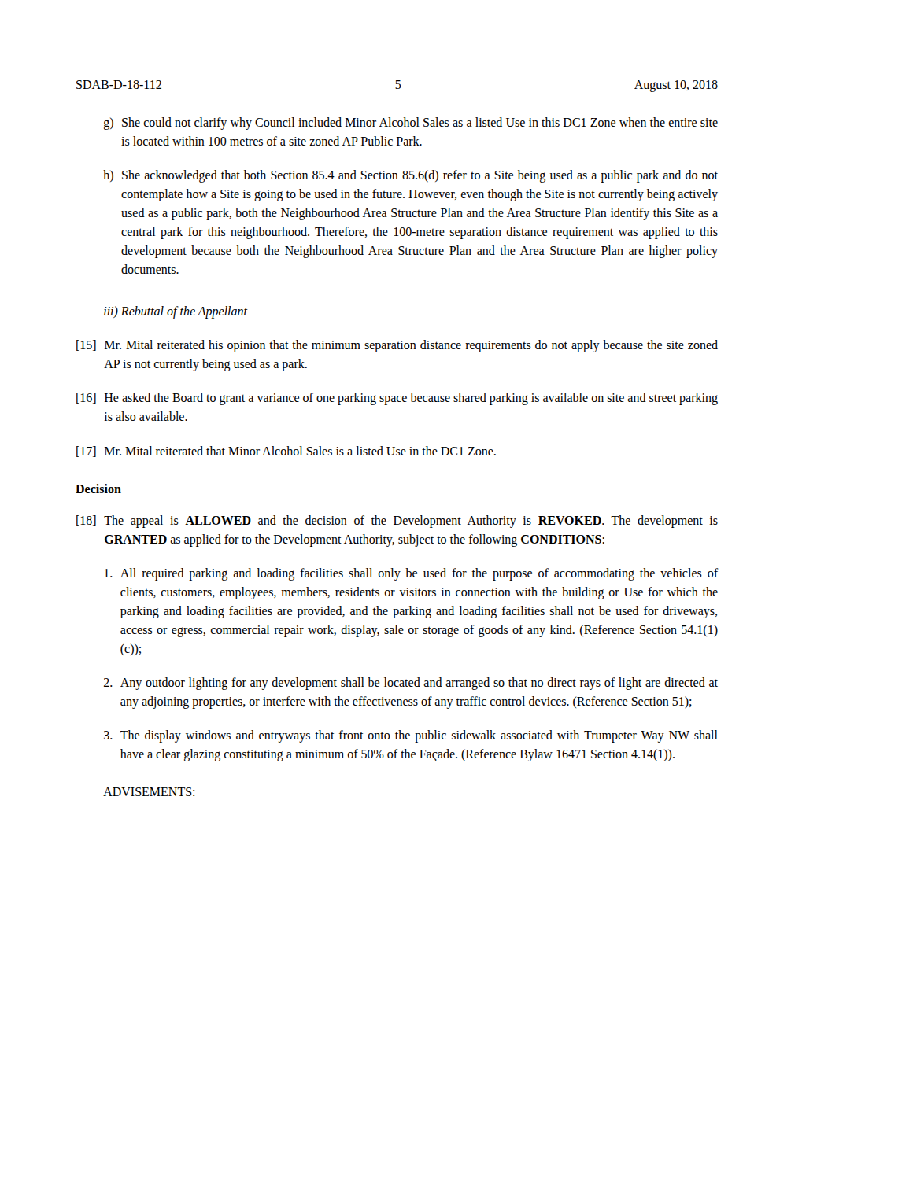SDAB-D-18-112 5 August 10, 2018
g)
She could not clarify why Council included Minor Alcohol Sales as a listed Use in this DC1 Zone when the entire site is located within 100 metres of a site zoned AP Public Park.
h)
She acknowledged that both Section 85.4 and Section 85.6(d) refer to a Site being used as a public park and do not contemplate how a Site is going to be used in the future. However, even though the Site is not currently being actively used as a public park, both the Neighbourhood Area Structure Plan and the Area Structure Plan identify this Site as a central park for this neighbourhood. Therefore, the 100-metre separation distance requirement was applied to this development because both the Neighbourhood Area Structure Plan and the Area Structure Plan are higher policy documents.
iii) Rebuttal of the Appellant
[15]
Mr. Mital reiterated his opinion that the minimum separation distance requirements do not apply because the site zoned AP is not currently being used as a park.
[16]
He asked the Board to grant a variance of one parking space because shared parking is available on site and street parking is also available.
[17]
Mr. Mital reiterated that Minor Alcohol Sales is a listed Use in the DC1 Zone.
Decision
[18]
The appeal is ALLOWED and the decision of the Development Authority is REVOKED. The development is GRANTED as applied for to the Development Authority, subject to the following CONDITIONS:
1.
All required parking and loading facilities shall only be used for the purpose of accommodating the vehicles of clients, customers, employees, members, residents or visitors in connection with the building or Use for which the parking and loading facilities are provided, and the parking and loading facilities shall not be used for driveways, access or egress, commercial repair work, display, sale or storage of goods of any kind. (Reference Section 54.1(1)(c));
2.
Any outdoor lighting for any development shall be located and arranged so that no direct rays of light are directed at any adjoining properties, or interfere with the effectiveness of any traffic control devices. (Reference Section 51);
3.
The display windows and entryways that front onto the public sidewalk associated with Trumpeter Way NW shall have a clear glazing constituting a minimum of 50% of the Façade. (Reference Bylaw 16471 Section 4.14(1)).
ADVISEMENTS: